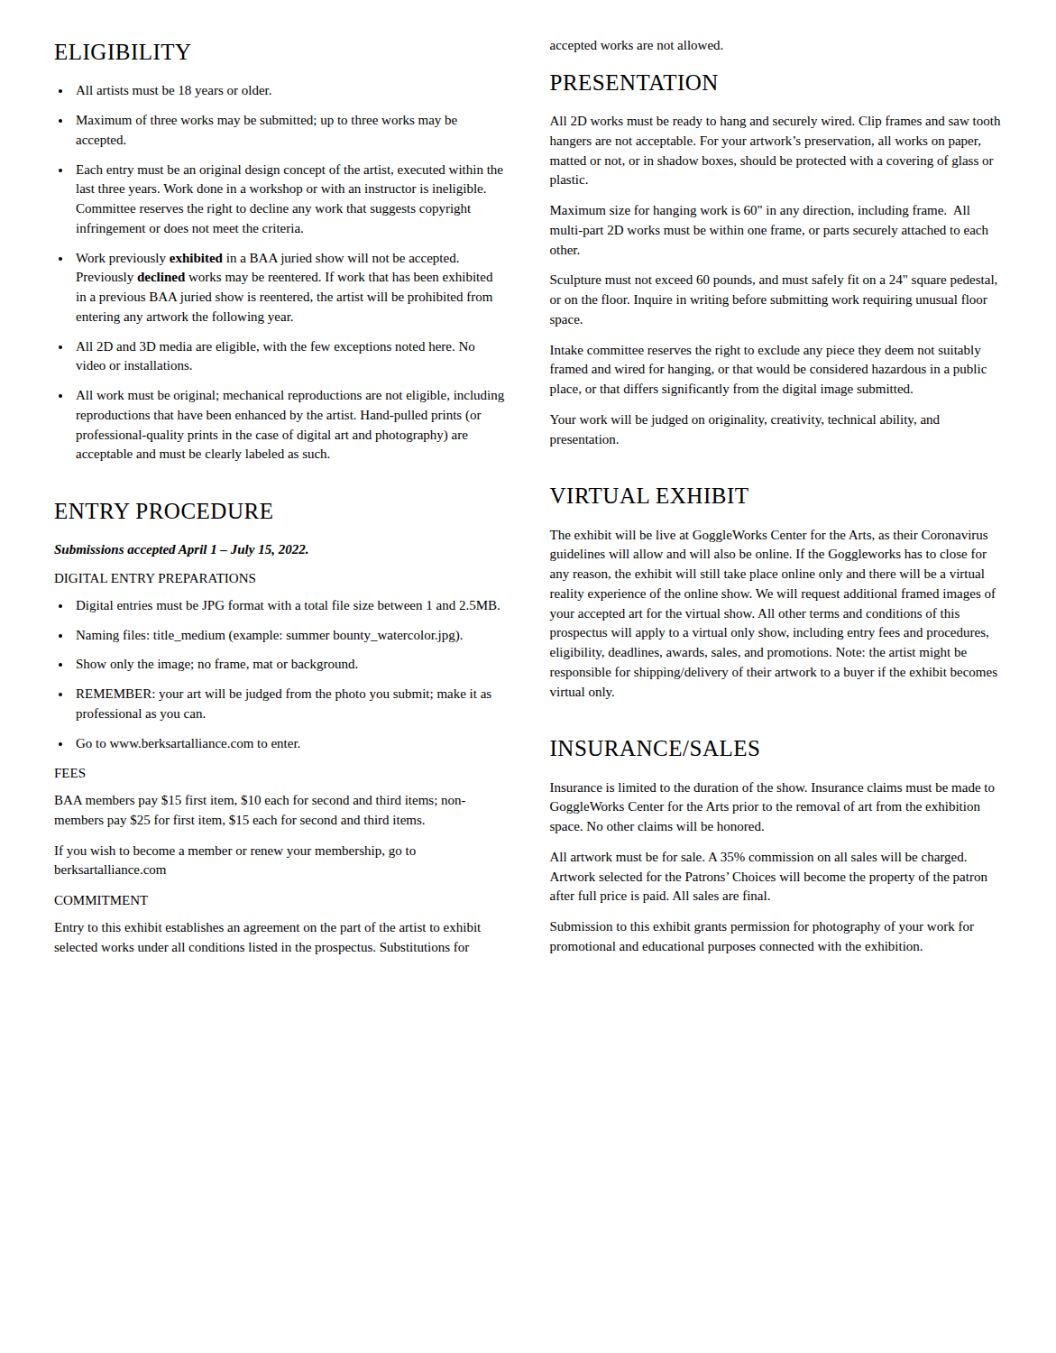ELIGIBILITY
All artists must be 18 years or older.
Maximum of three works may be submitted; up to three works may be accepted.
Each entry must be an original design concept of the artist, executed within the last three years. Work done in a workshop or with an instructor is ineligible. Committee reserves the right to decline any work that suggests copyright infringement or does not meet the criteria.
Work previously exhibited in a BAA juried show will not be accepted. Previously declined works may be reentered. If work that has been exhibited in a previous BAA juried show is reentered, the artist will be prohibited from entering any artwork the following year.
All 2D and 3D media are eligible, with the few exceptions noted here. No video or installations.
All work must be original; mechanical reproductions are not eligible, including reproductions that have been enhanced by the artist. Hand-pulled prints (or professional-quality prints in the case of digital art and photography) are acceptable and must be clearly labeled as such.
ENTRY PROCEDURE
Submissions accepted April 1 – July 15, 2022.
DIGITAL ENTRY PREPARATIONS
Digital entries must be JPG format with a total file size between 1 and 2.5MB.
Naming files: title_medium (example: summer bounty_watercolor.jpg).
Show only the image; no frame, mat or background.
REMEMBER: your art will be judged from the photo you submit; make it as professional as you can.
Go to www.berksartalliance.com to enter.
FEES
BAA members pay $15 first item, $10 each for second and third items; non-members pay $25 for first item, $15 each for second and third items.
If you wish to become a member or renew your membership, go to berksartalliance.com
COMMITMENT
Entry to this exhibit establishes an agreement on the part of the artist to exhibit selected works under all conditions listed in the prospectus. Substitutions for accepted works are not allowed.
PRESENTATION
All 2D works must be ready to hang and securely wired. Clip frames and saw tooth hangers are not acceptable. For your artwork’s preservation, all works on paper, matted or not, or in shadow boxes, should be protected with a covering of glass or plastic.
Maximum size for hanging work is 60" in any direction, including frame. All multi-part 2D works must be within one frame, or parts securely attached to each other.
Sculpture must not exceed 60 pounds, and must safely fit on a 24" square pedestal, or on the floor. Inquire in writing before submitting work requiring unusual floor space.
Intake committee reserves the right to exclude any piece they deem not suitably framed and wired for hanging, or that would be considered hazardous in a public place, or that differs significantly from the digital image submitted.
Your work will be judged on originality, creativity, technical ability, and presentation.
VIRTUAL EXHIBIT
The exhibit will be live at GoggleWorks Center for the Arts, as their Coronavirus guidelines will allow and will also be online. If the Goggleworks has to close for any reason, the exhibit will still take place online only and there will be a virtual reality experience of the online show. We will request additional framed images of your accepted art for the virtual show. All other terms and conditions of this prospectus will apply to a virtual only show, including entry fees and procedures, eligibility, deadlines, awards, sales, and promotions. Note: the artist might be responsible for shipping/delivery of their artwork to a buyer if the exhibit becomes virtual only.
INSURANCE/SALES
Insurance is limited to the duration of the show. Insurance claims must be made to GoggleWorks Center for the Arts prior to the removal of art from the exhibition space. No other claims will be honored.
All artwork must be for sale. A 35% commission on all sales will be charged. Artwork selected for the Patrons’ Choices will become the property of the patron after full price is paid. All sales are final.
Submission to this exhibit grants permission for photography of your work for promotional and educational purposes connected with the exhibition.